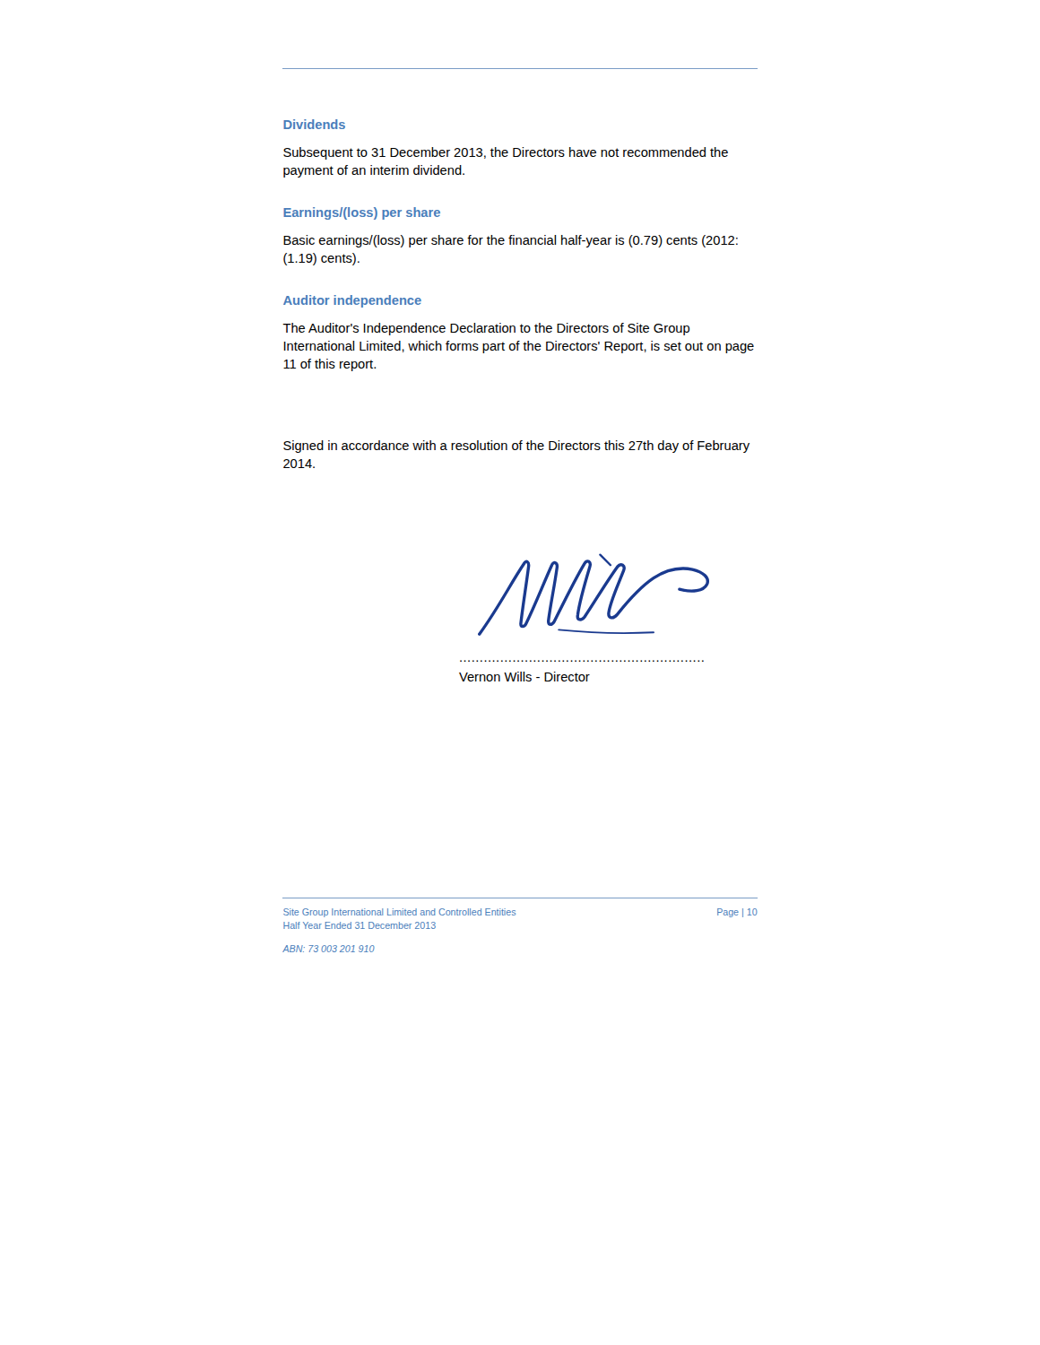Dividends
Subsequent to 31 December 2013, the Directors have not recommended the payment of an interim dividend.
Earnings/(loss) per share
Basic earnings/(loss) per share for the financial half-year is (0.79) cents (2012: (1.19) cents).
Auditor independence
The Auditor's Independence Declaration to the Directors of Site Group International Limited, which forms part of the Directors' Report, is set out on page 11 of this report.
Signed in accordance with a resolution of the Directors this 27th day of February 2014.
............................................................
Vernon Wills - Director
Site Group International Limited and Controlled Entities
Half Year Ended 31 December 2013
Page | 10
ABN: 73 003 201 910